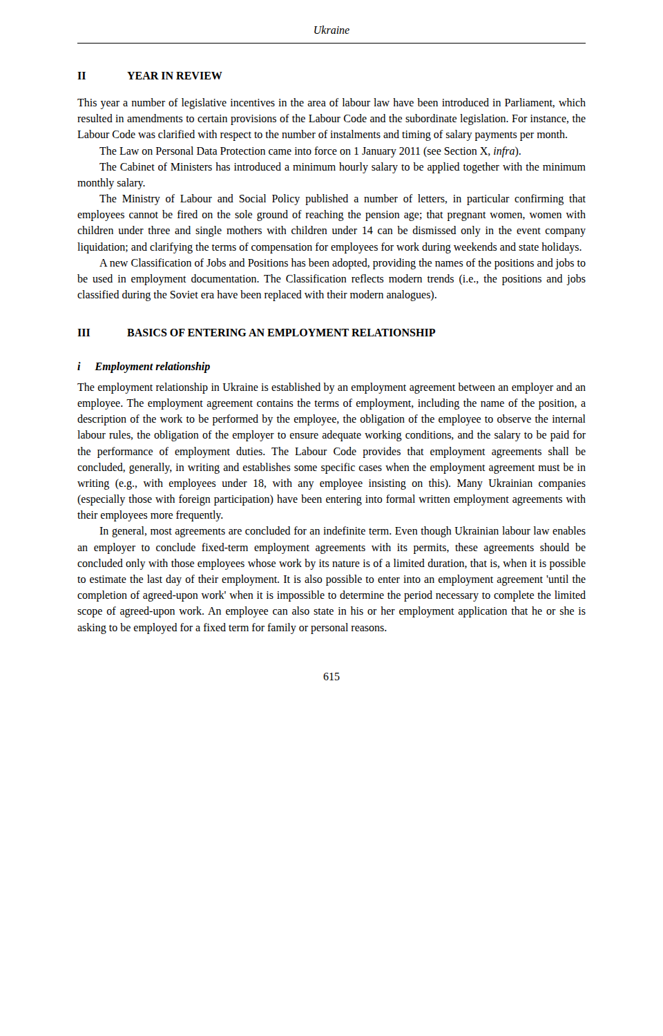Ukraine
IIYEAR IN REVIEW
This year a number of legislative incentives in the area of labour law have been introduced in Parliament, which resulted in amendments to certain provisions of the Labour Code and the subordinate legislation. For instance, the Labour Code was clarified with respect to the number of instalments and timing of salary payments per month.
The Law on Personal Data Protection came into force on 1 January 2011 (see Section X, infra).
The Cabinet of Ministers has introduced a minimum hourly salary to be applied together with the minimum monthly salary.
The Ministry of Labour and Social Policy published a number of letters, in particular confirming that employees cannot be fired on the sole ground of reaching the pension age; that pregnant women, women with children under three and single mothers with children under 14 can be dismissed only in the event company liquidation; and clarifying the terms of compensation for employees for work during weekends and state holidays.
A new Classification of Jobs and Positions has been adopted, providing the names of the positions and jobs to be used in employment documentation. The Classification reflects modern trends (i.e., the positions and jobs classified during the Soviet era have been replaced with their modern analogues).
IIIBASICS OF ENTERING AN EMPLOYMENT RELATIONSHIP
iEmployment relationship
The employment relationship in Ukraine is established by an employment agreement between an employer and an employee. The employment agreement contains the terms of employment, including the name of the position, a description of the work to be performed by the employee, the obligation of the employee to observe the internal labour rules, the obligation of the employer to ensure adequate working conditions, and the salary to be paid for the performance of employment duties. The Labour Code provides that employment agreements shall be concluded, generally, in writing and establishes some specific cases when the employment agreement must be in writing (e.g., with employees under 18, with any employee insisting on this). Many Ukrainian companies (especially those with foreign participation) have been entering into formal written employment agreements with their employees more frequently.
In general, most agreements are concluded for an indefinite term. Even though Ukrainian labour law enables an employer to conclude fixed-term employment agreements with its permits, these agreements should be concluded only with those employees whose work by its nature is of a limited duration, that is, when it is possible to estimate the last day of their employment. It is also possible to enter into an employment agreement 'until the completion of agreed-upon work' when it is impossible to determine the period necessary to complete the limited scope of agreed-upon work. An employee can also state in his or her employment application that he or she is asking to be employed for a fixed term for family or personal reasons.
615